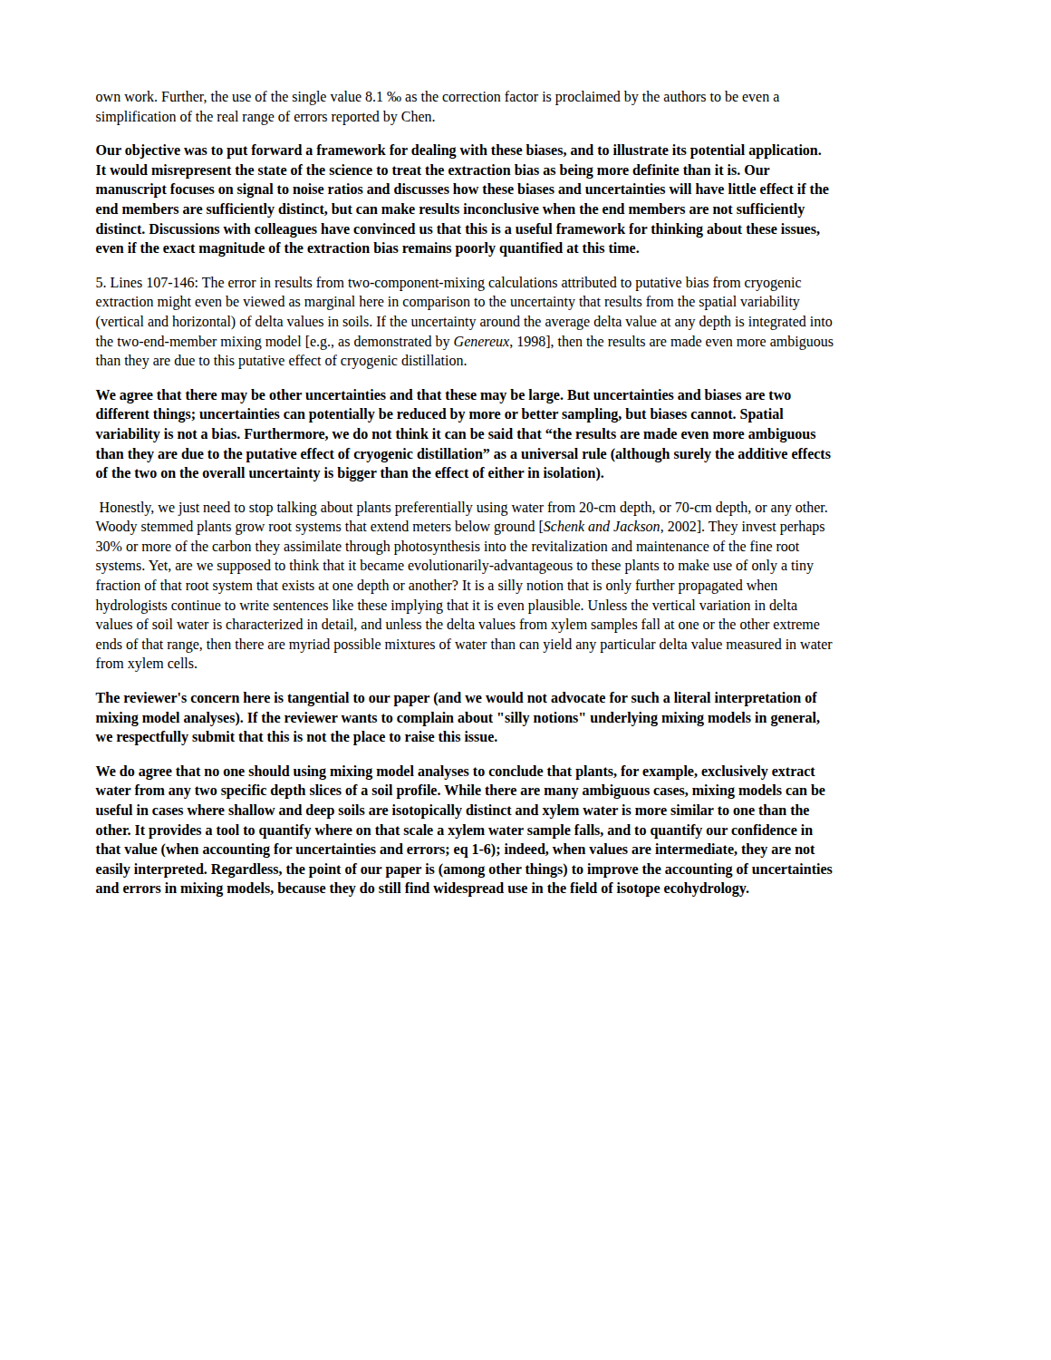own work. Further, the use of the single value 8.1 ‰ as the correction factor is proclaimed by the authors to be even a simplification of the real range of errors reported by Chen.
Our objective was to put forward a framework for dealing with these biases, and to illustrate its potential application. It would misrepresent the state of the science to treat the extraction bias as being more definite than it is. Our manuscript focuses on signal to noise ratios and discusses how these biases and uncertainties will have little effect if the end members are sufficiently distinct, but can make results inconclusive when the end members are not sufficiently distinct. Discussions with colleagues have convinced us that this is a useful framework for thinking about these issues, even if the exact magnitude of the extraction bias remains poorly quantified at this time.
5. Lines 107-146: The error in results from two-component-mixing calculations attributed to putative bias from cryogenic extraction might even be viewed as marginal here in comparison to the uncertainty that results from the spatial variability (vertical and horizontal) of delta values in soils. If the uncertainty around the average delta value at any depth is integrated into the two-end-member mixing model [e.g., as demonstrated by Genereux, 1998], then the results are made even more ambiguous than they are due to this putative effect of cryogenic distillation.
We agree that there may be other uncertainties and that these may be large. But uncertainties and biases are two different things; uncertainties can potentially be reduced by more or better sampling, but biases cannot. Spatial variability is not a bias. Furthermore, we do not think it can be said that “the results are made even more ambiguous than they are due to the putative effect of cryogenic distillation” as a universal rule (although surely the additive effects of the two on the overall uncertainty is bigger than the effect of either in isolation).
Honestly, we just need to stop talking about plants preferentially using water from 20-cm depth, or 70-cm depth, or any other. Woody stemmed plants grow root systems that extend meters below ground [Schenk and Jackson, 2002]. They invest perhaps 30% or more of the carbon they assimilate through photosynthesis into the revitalization and maintenance of the fine root systems. Yet, are we supposed to think that it became evolutionarily-advantageous to these plants to make use of only a tiny fraction of that root system that exists at one depth or another? It is a silly notion that is only further propagated when hydrologists continue to write sentences like these implying that it is even plausible. Unless the vertical variation in delta values of soil water is characterized in detail, and unless the delta values from xylem samples fall at one or the other extreme ends of that range, then there are myriad possible mixtures of water than can yield any particular delta value measured in water from xylem cells.
The reviewer's concern here is tangential to our paper (and we would not advocate for such a literal interpretation of mixing model analyses). If the reviewer wants to complain about "silly notions" underlying mixing models in general, we respectfully submit that this is not the place to raise this issue.
We do agree that no one should using mixing model analyses to conclude that plants, for example, exclusively extract water from any two specific depth slices of a soil profile. While there are many ambiguous cases, mixing models can be useful in cases where shallow and deep soils are isotopically distinct and xylem water is more similar to one than the other. It provides a tool to quantify where on that scale a xylem water sample falls, and to quantify our confidence in that value (when accounting for uncertainties and errors; eq 1-6); indeed, when values are intermediate, they are not easily interpreted. Regardless, the point of our paper is (among other things) to improve the accounting of uncertainties and errors in mixing models, because they do still find widespread use in the field of isotope ecohydrology.